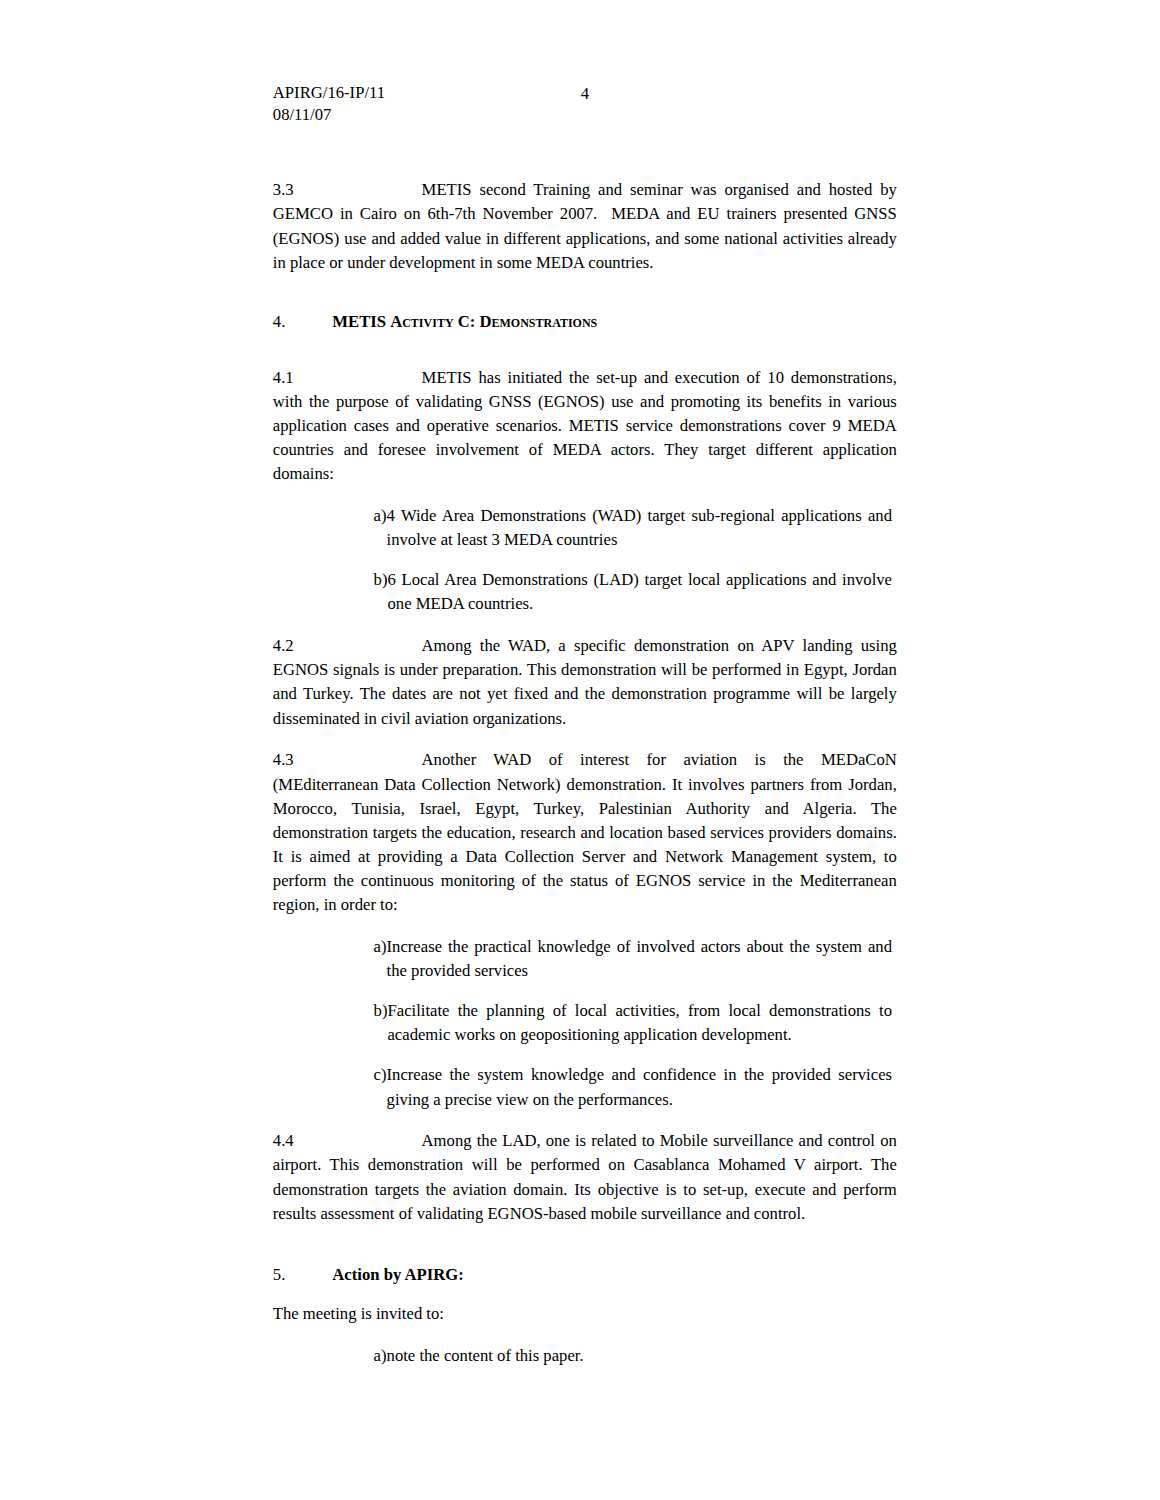APIRG/16-IP/11
08/11/07
4
3.3 METIS second Training and seminar was organised and hosted by GEMCO in Cairo on 6th-7th November 2007. MEDA and EU trainers presented GNSS (EGNOS) use and added value in different applications, and some national activities already in place or under development in some MEDA countries.
4. METIS Activity C: Demonstrations
4.1 METIS has initiated the set-up and execution of 10 demonstrations, with the purpose of validating GNSS (EGNOS) use and promoting its benefits in various application cases and operative scenarios. METIS service demonstrations cover 9 MEDA countries and foresee involvement of MEDA actors. They target different application domains:
a)
4 Wide Area Demonstrations (WAD) target sub-regional applications and involve at least 3 MEDA countries
b)
6 Local Area Demonstrations (LAD) target local applications and involve one MEDA countries.
4.2 Among the WAD, a specific demonstration on APV landing using EGNOS signals is under preparation. This demonstration will be performed in Egypt, Jordan and Turkey. The dates are not yet fixed and the demonstration programme will be largely disseminated in civil aviation organizations.
4.3 Another WAD of interest for aviation is the MEDaCoN (MEditerranean Data Collection Network) demonstration. It involves partners from Jordan, Morocco, Tunisia, Israel, Egypt, Turkey, Palestinian Authority and Algeria. The demonstration targets the education, research and location based services providers domains. It is aimed at providing a Data Collection Server and Network Management system, to perform the continuous monitoring of the status of EGNOS service in the Mediterranean region, in order to:
a)
Increase the practical knowledge of involved actors about the system and the provided services
b)
Facilitate the planning of local activities, from local demonstrations to academic works on geopositioning application development.
c)
Increase the system knowledge and confidence in the provided services giving a precise view on the performances.
4.4 Among the LAD, one is related to Mobile surveillance and control on airport. This demonstration will be performed on Casablanca Mohamed V airport. The demonstration targets the aviation domain. Its objective is to set-up, execute and perform results assessment of validating EGNOS-based mobile surveillance and control.
5. Action by APIRG:
The meeting is invited to:
a)
note the content of this paper.